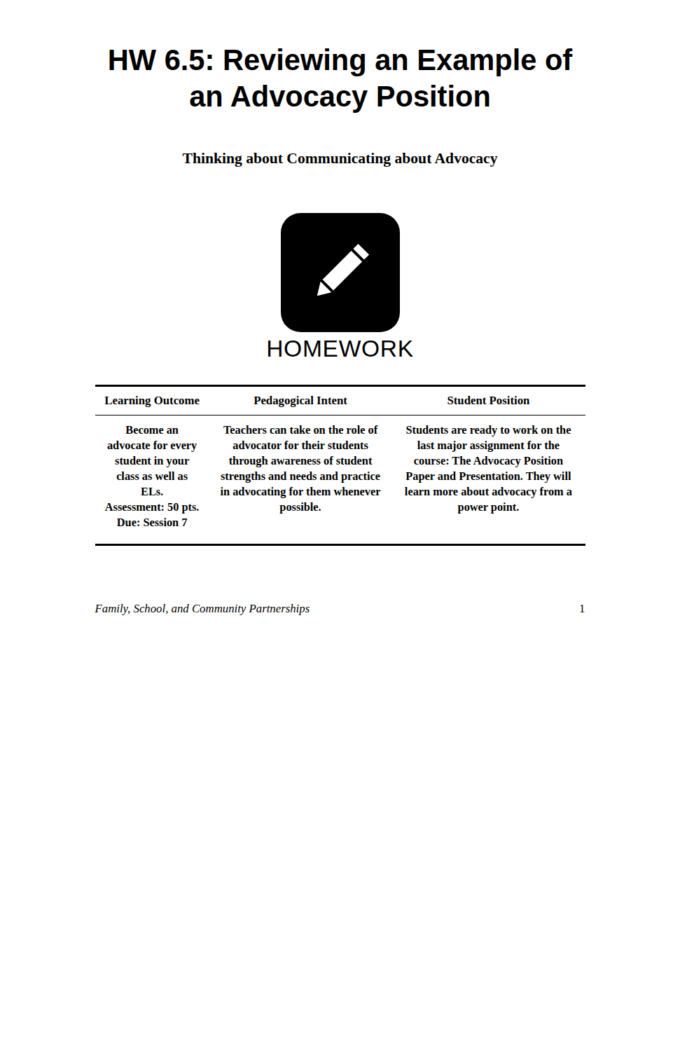HW 6.5: Reviewing an Example of an Advocacy Position
Thinking about Communicating about Advocacy
HOMEWORK
| Learning Outcome | Pedagogical Intent | Student Position |
| --- | --- | --- |
| Become an advocate for every student in your class as well as ELs. Assessment: 50 pts. Due: Session 7 | Teachers can take on the role of advocator for their students through awareness of student strengths and needs and practice in advocating for them whenever possible. | Students are ready to work on the last major assignment for the course: The Advocacy Position Paper and Presentation. They will learn more about advocacy from a power point. |
Family, School, and Community Partnerships 1